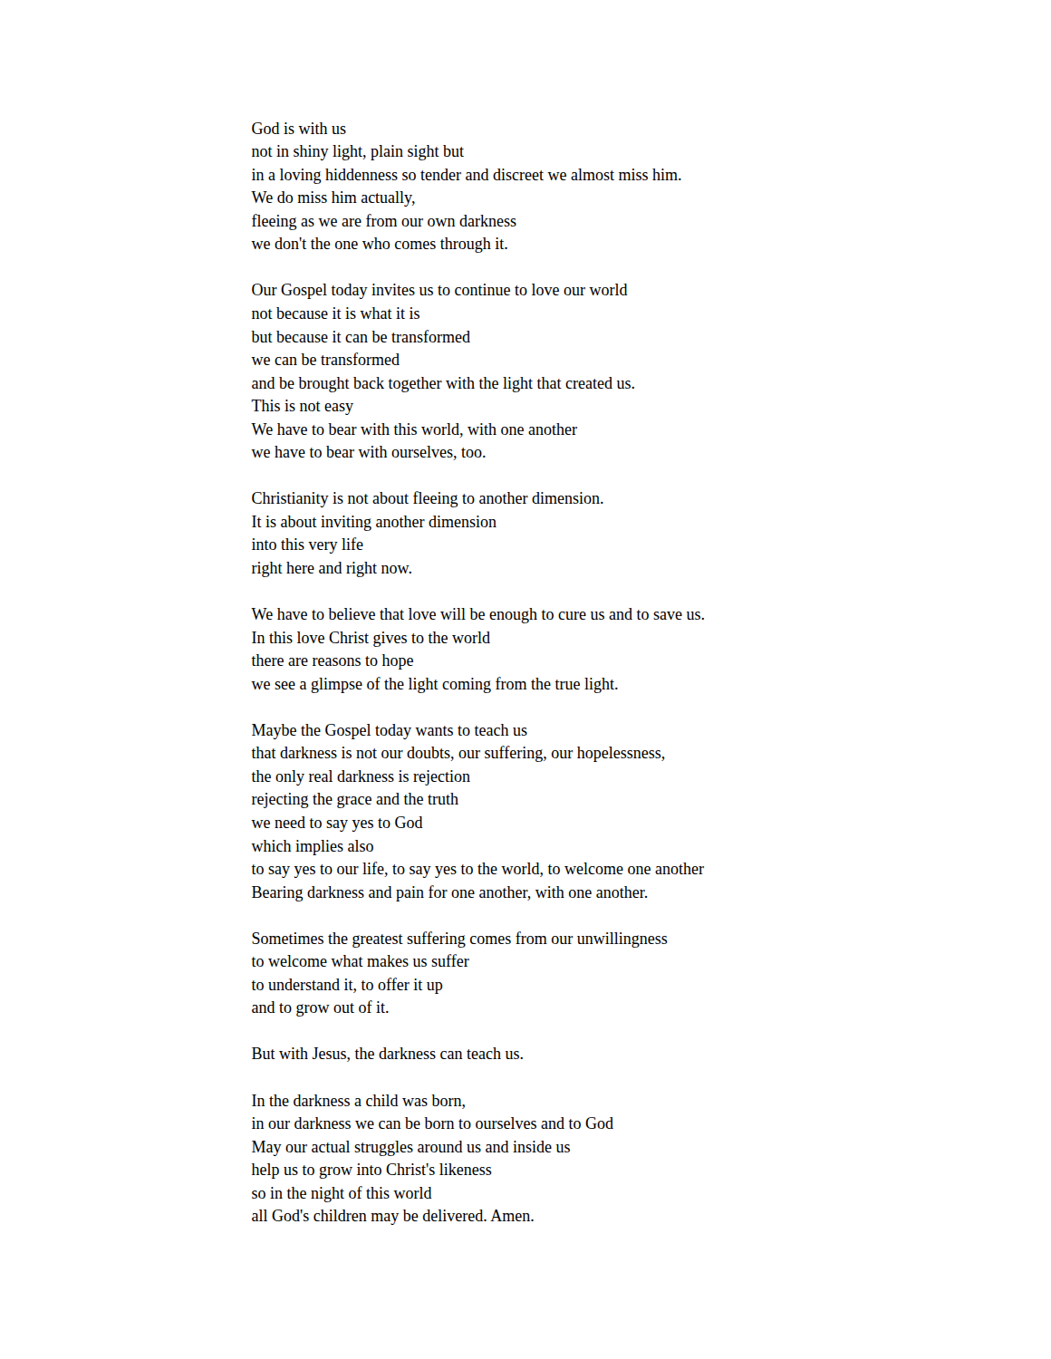God is with us
not in shiny light, plain sight but
in a loving hiddenness so tender and discreet we almost miss him.
We do miss him actually,
fleeing as we are from our own darkness
we don't the one who comes through it.
Our Gospel today invites us to continue to love our world
not because it is what it is
but because it can be transformed
we can be transformed
and be brought back together with the light that created us.
This is not easy
We have to bear with this world, with one another
we have to bear with ourselves, too.
Christianity is not about fleeing to another dimension.
It is about inviting another dimension
into this very life
right here and right now.
We have to believe that love will be enough to cure us and to save us.
In this love Christ gives to the world
there are reasons to hope
we see a glimpse of the light coming from the true light.
Maybe the Gospel today wants to teach us
that darkness is not our doubts, our suffering, our hopelessness,
the only real darkness is rejection
rejecting the grace and the truth
we need to say yes to God
which implies also
to say yes to our life, to say yes to the world, to welcome one another
Bearing darkness and pain for one another, with one another.
Sometimes the greatest suffering comes from our unwillingness
to welcome what makes us suffer
to understand it, to offer it up
and to grow out of it.
But with Jesus, the darkness can teach us.
In the darkness a child was born,
in our darkness we can be born to ourselves and to God
May our actual struggles around us and inside us
help us to grow into Christ's likeness
so in the night of this world
all God's children may be delivered. Amen.